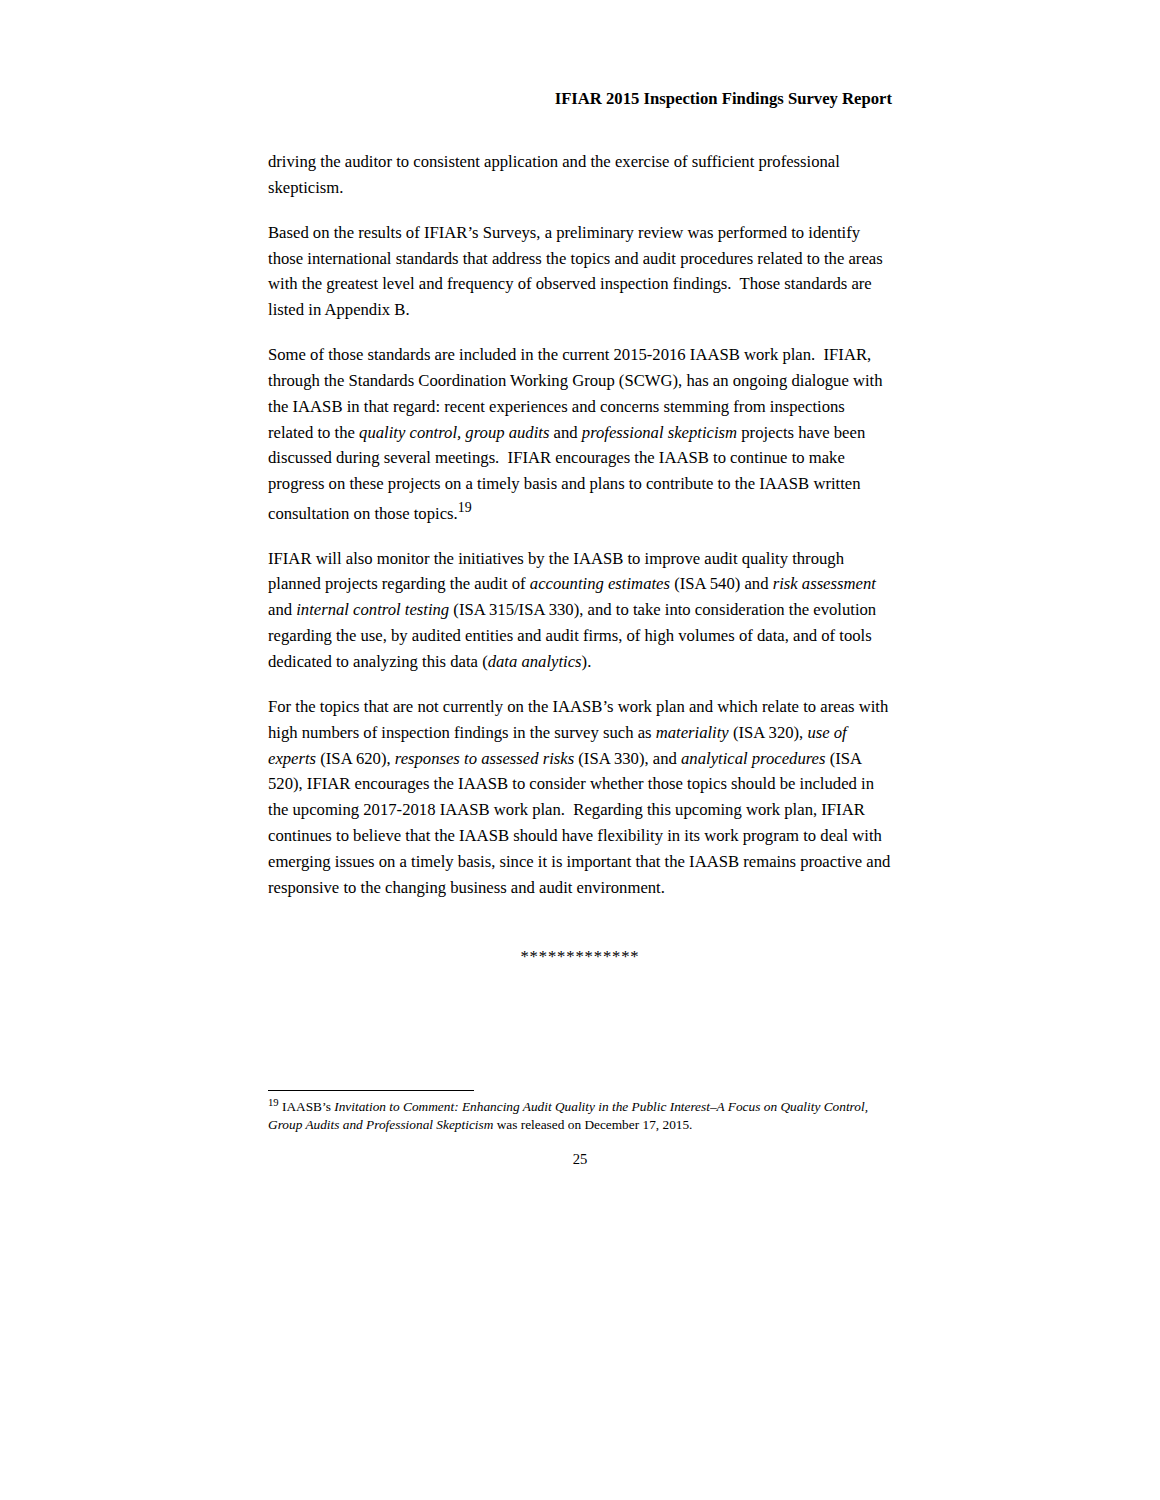IFIAR 2015 Inspection Findings Survey Report
driving the auditor to consistent application and the exercise of sufficient professional skepticism.
Based on the results of IFIAR’s Surveys, a preliminary review was performed to identify those international standards that address the topics and audit procedures related to the areas with the greatest level and frequency of observed inspection findings. Those standards are listed in Appendix B.
Some of those standards are included in the current 2015-2016 IAASB work plan. IFIAR, through the Standards Coordination Working Group (SCWG), has an ongoing dialogue with the IAASB in that regard: recent experiences and concerns stemming from inspections related to the quality control, group audits and professional skepticism projects have been discussed during several meetings. IFIAR encourages the IAASB to continue to make progress on these projects on a timely basis and plans to contribute to the IAASB written consultation on those topics.19
IFIAR will also monitor the initiatives by the IAASB to improve audit quality through planned projects regarding the audit of accounting estimates (ISA 540) and risk assessment and internal control testing (ISA 315/ISA 330), and to take into consideration the evolution regarding the use, by audited entities and audit firms, of high volumes of data, and of tools dedicated to analyzing this data (data analytics).
For the topics that are not currently on the IAASB’s work plan and which relate to areas with high numbers of inspection findings in the survey such as materiality (ISA 320), use of experts (ISA 620), responses to assessed risks (ISA 330), and analytical procedures (ISA 520), IFIAR encourages the IAASB to consider whether those topics should be included in the upcoming 2017-2018 IAASB work plan. Regarding this upcoming work plan, IFIAR continues to believe that the IAASB should have flexibility in its work program to deal with emerging issues on a timely basis, since it is important that the IAASB remains proactive and responsive to the changing business and audit environment.
*************
19 IAASB’s Invitation to Comment: Enhancing Audit Quality in the Public Interest–A Focus on Quality Control, Group Audits and Professional Skepticism was released on December 17, 2015.
25